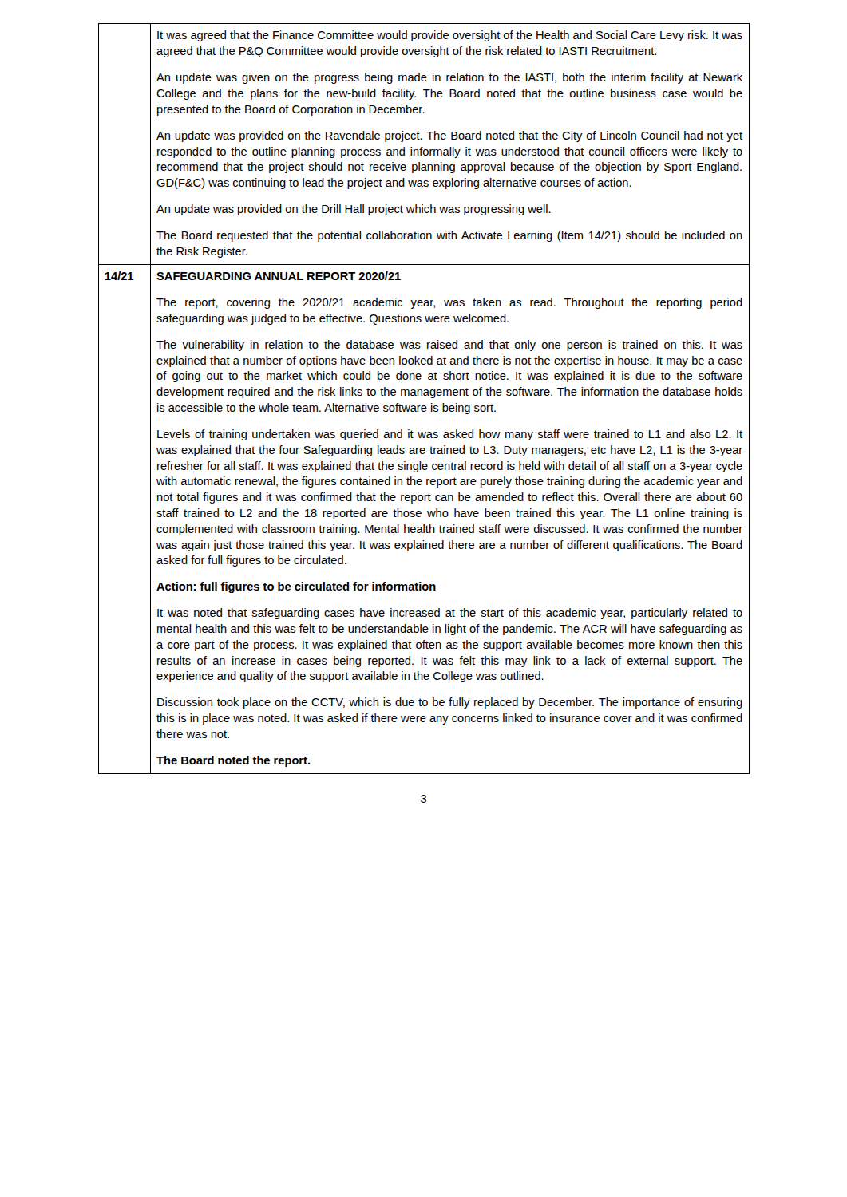| | It was agreed that the Finance Committee would provide oversight of the Health and Social Care Levy risk. It was agreed that the P&Q Committee would provide oversight of the risk related to IASTI Recruitment. An update was given on the progress being made in relation to the IASTI, both the interim facility at Newark College and the plans for the new-build facility. The Board noted that the outline business case would be presented to the Board of Corporation in December. An update was provided on the Ravendale project. The Board noted that the City of Lincoln Council had not yet responded to the outline planning process and informally it was understood that council officers were likely to recommend that the project should not receive planning approval because of the objection by Sport England. GD(F&C) was continuing to lead the project and was exploring alternative courses of action. An update was provided on the Drill Hall project which was progressing well. The Board requested that the potential collaboration with Activate Learning (Item 14/21) should be included on the Risk Register. |
| 14/21 | Safeguarding Annual Report 2020/21 The report, covering the 2020/21 academic year, was taken as read. Throughout the reporting period safeguarding was judged to be effective. Questions were welcomed. The vulnerability in relation to the database was raised and that only one person is trained on this. It was explained that a number of options have been looked at and there is not the expertise in house. It may be a case of going out to the market which could be done at short notice. It was explained it is due to the software development required and the risk links to the management of the software. The information the database holds is accessible to the whole team. Alternative software is being sort. Levels of training undertaken was queried and it was asked how many staff were trained to L1 and also L2. It was explained that the four Safeguarding leads are trained to L3. Duty managers, etc have L2, L1 is the 3-year refresher for all staff. It was explained that the single central record is held with detail of all staff on a 3-year cycle with automatic renewal, the figures contained in the report are purely those training during the academic year and not total figures and it was confirmed that the report can be amended to reflect this. Overall there are about 60 staff trained to L2 and the 18 reported are those who have been trained this year. The L1 online training is complemented with classroom training. Mental health trained staff were discussed. It was confirmed the number was again just those trained this year. It was explained there are a number of different qualifications. The Board asked for full figures to be circulated. Action: full figures to be circulated for information It was noted that safeguarding cases have increased at the start of this academic year, particularly related to mental health and this was felt to be understandable in light of the pandemic. The ACR will have safeguarding as a core part of the process. It was explained that often as the support available becomes more known then this results of an increase in cases being reported. It was felt this may link to a lack of external support. The experience and quality of the support available in the College was outlined. Discussion took place on the CCTV, which is due to be fully replaced by December. The importance of ensuring this is in place was noted. It was asked if there were any concerns linked to insurance cover and it was confirmed there was not. The Board noted the report. |
3